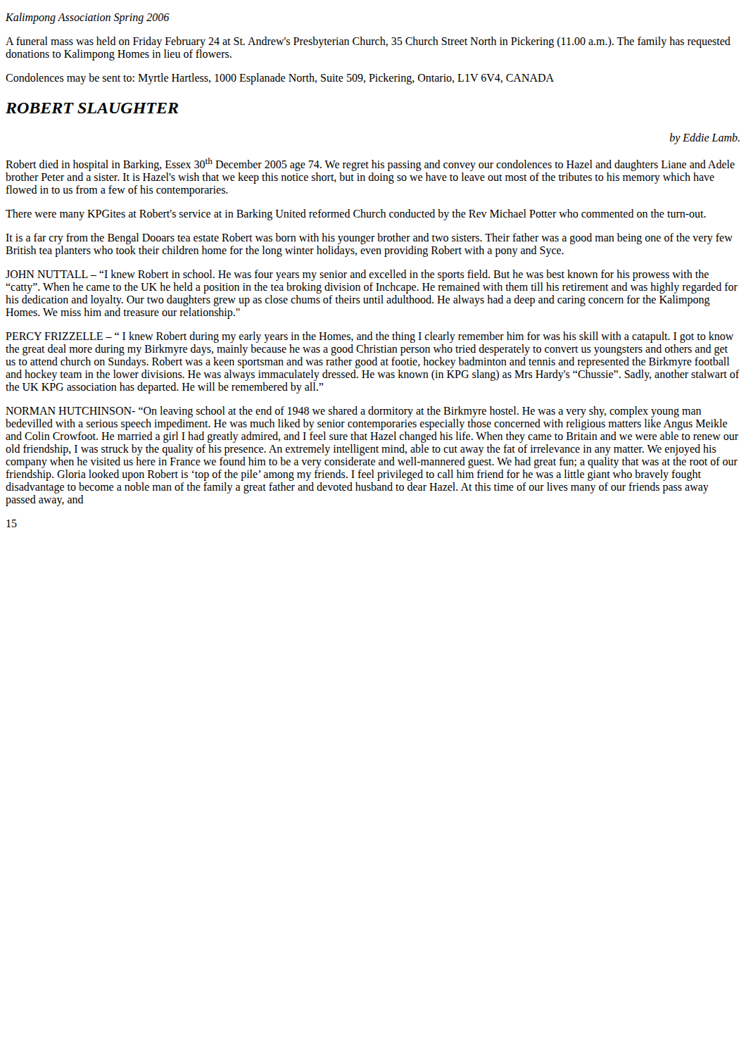Kalimpong Association Spring 2006
A funeral mass was held on Friday February 24 at St. Andrew's Presbyterian Church, 35 Church Street North in Pickering (11.00 a.m.). The family has requested donations to Kalimpong Homes in lieu of flowers.
Condolences may be sent to: Myrtle Hartless, 1000 Esplanade North, Suite 509, Pickering, Ontario, L1V 6V4, CANADA
ROBERT SLAUGHTER
by Eddie Lamb.
Robert died in hospital in Barking, Essex 30th December 2005 age 74. We regret his passing and convey our condolences to Hazel and daughters Liane and Adele brother Peter and a sister. It is Hazel's wish that we keep this notice short, but in doing so we have to leave out most of the tributes to his memory which have flowed in to us from a few of his contemporaries.
There were many KPGites at Robert's service at in Barking United reformed Church conducted by the Rev Michael Potter who commented on the turn-out.
It is a far cry from the Bengal Dooars tea estate Robert was born with his younger brother and two sisters. Their father was a good man being one of the very few British tea planters who took their children home for the long winter holidays, even providing Robert with a pony and Syce.
JOHN NUTTALL – “I knew Robert in school. He was four years my senior and excelled in the sports field. But he was best known for his prowess with the “catty”. When he came to the UK he held a position in the tea broking division of Inchcape. He remained with them till his retirement and was highly regarded for his dedication and loyalty. Our two daughters grew up as close chums of theirs until adulthood. He always had a deep and caring concern for the Kalimpong Homes. We miss him and treasure our relationship."
PERCY FRIZZELLE – “ I knew Robert during my early years in the Homes, and the thing I clearly remember him for was his skill with a catapult. I got to know the great deal more during my Birkmyre days, mainly because he was a good Christian person who tried desperately to convert us youngsters and others and get us to attend church on Sundays. Robert was a keen sportsman and was rather good at footie, hockey badminton and tennis and represented the Birkmyre football and hockey team in the lower divisions. He was always immaculately dressed. He was known (in KPG slang) as Mrs Hardy's “Chussie”. Sadly, another stalwart of the UK KPG association has departed. He will be remembered by all.”
NORMAN HUTCHINSON- “On leaving school at the end of 1948 we shared a dormitory at the Birkmyre hostel. He was a very shy, complex young man bedevilled with a serious speech impediment. He was much liked by senior contemporaries especially those concerned with religious matters like Angus Meikle and Colin Crowfoot. He married a girl I had greatly admired, and I feel sure that Hazel changed his life. When they came to Britain and we were able to renew our old friendship, I was struck by the quality of his presence. An extremely intelligent mind, able to cut away the fat of irrelevance in any matter. We enjoyed his company when he visited us here in France we found him to be a very considerate and well-mannered guest. We had great fun; a quality that was at the root of our friendship. Gloria looked upon Robert is ‘top of the pile’ among my friends. I feel privileged to call him friend for he was a little giant who bravely fought disadvantage to become a noble man of the family a great father and devoted husband to dear Hazel. At this time of our lives many of our friends pass away passed away, and
15